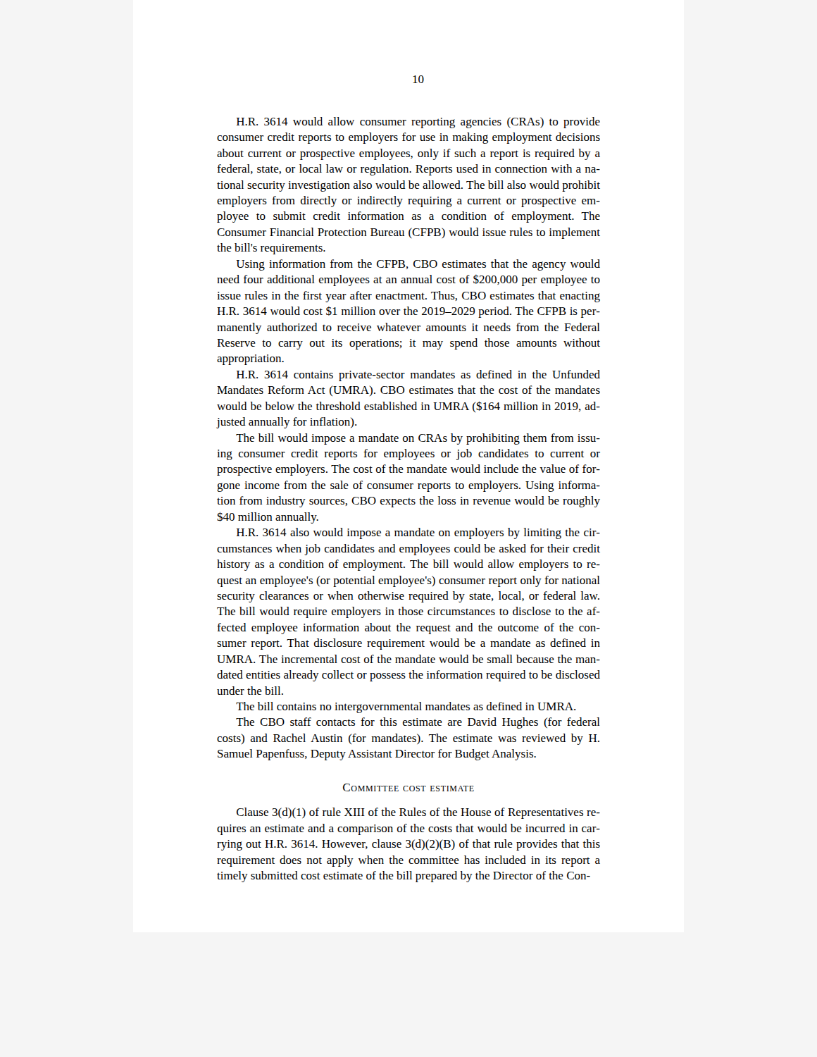10
H.R. 3614 would allow consumer reporting agencies (CRAs) to provide consumer credit reports to employers for use in making employment decisions about current or prospective employees, only if such a report is required by a federal, state, or local law or regulation. Reports used in connection with a national security investigation also would be allowed. The bill also would prohibit employers from directly or indirectly requiring a current or prospective employee to submit credit information as a condition of employment. The Consumer Financial Protection Bureau (CFPB) would issue rules to implement the bill's requirements.
Using information from the CFPB, CBO estimates that the agency would need four additional employees at an annual cost of $200,000 per employee to issue rules in the first year after enactment. Thus, CBO estimates that enacting H.R. 3614 would cost $1 million over the 2019–2029 period. The CFPB is permanently authorized to receive whatever amounts it needs from the Federal Reserve to carry out its operations; it may spend those amounts without appropriation.
H.R. 3614 contains private-sector mandates as defined in the Unfunded Mandates Reform Act (UMRA). CBO estimates that the cost of the mandates would be below the threshold established in UMRA ($164 million in 2019, adjusted annually for inflation).
The bill would impose a mandate on CRAs by prohibiting them from issuing consumer credit reports for employees or job candidates to current or prospective employers. The cost of the mandate would include the value of forgone income from the sale of consumer reports to employers. Using information from industry sources, CBO expects the loss in revenue would be roughly $40 million annually.
H.R. 3614 also would impose a mandate on employers by limiting the circumstances when job candidates and employees could be asked for their credit history as a condition of employment. The bill would allow employers to request an employee's (or potential employee's) consumer report only for national security clearances or when otherwise required by state, local, or federal law. The bill would require employers in those circumstances to disclose to the affected employee information about the request and the outcome of the consumer report. That disclosure requirement would be a mandate as defined in UMRA. The incremental cost of the mandate would be small because the mandated entities already collect or possess the information required to be disclosed under the bill.
The bill contains no intergovernmental mandates as defined in UMRA.
The CBO staff contacts for this estimate are David Hughes (for federal costs) and Rachel Austin (for mandates). The estimate was reviewed by H. Samuel Papenfuss, Deputy Assistant Director for Budget Analysis.
Committee Cost Estimate
Clause 3(d)(1) of rule XIII of the Rules of the House of Representatives requires an estimate and a comparison of the costs that would be incurred in carrying out H.R. 3614. However, clause 3(d)(2)(B) of that rule provides that this requirement does not apply when the committee has included in its report a timely submitted cost estimate of the bill prepared by the Director of the Con-